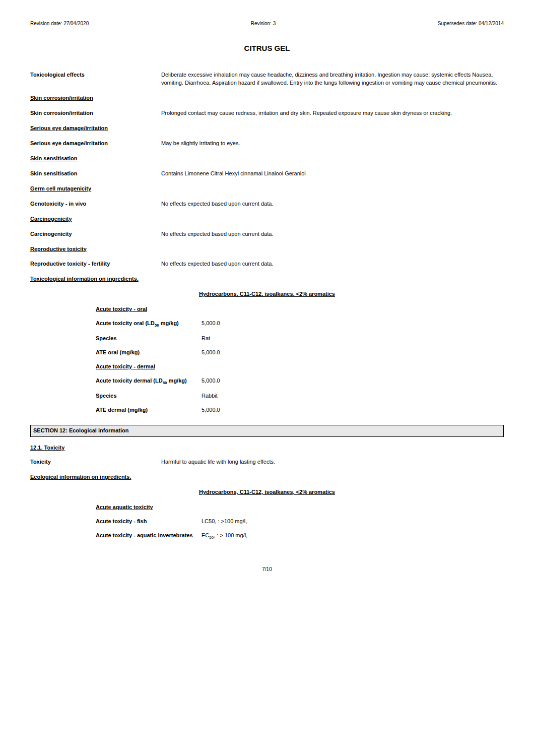Revision date: 27/04/2020 Revision: 3 Supersedes date: 04/12/2014
CITRUS GEL
Toxicological effects
Deliberate excessive inhalation may cause headache, dizziness and breathing irritation. Ingestion may cause: systemic effects Nausea, vomiting. Diarrhoea. Aspiration hazard if swallowed. Entry into the lungs following ingestion or vomiting may cause chemical pneumonitis.
Skin corrosion/irritation
Skin corrosion/irritation
Prolonged contact may cause redness, irritation and dry skin. Repeated exposure may cause skin dryness or cracking.
Serious eye damage/irritation
Serious eye damage/irritation
May be slightly irritating to eyes.
Skin sensitisation
Skin sensitisation
Contains Limonene Citral Hexyl cinnamal Linalool Geraniol
Germ cell mutagenicity
Genotoxicity - in vivo
No effects expected based upon current data.
Carcinogenicity
Carcinogenicity
No effects expected based upon current data.
Reproductive toxicity
Reproductive toxicity - fertility
No effects expected based upon current data.
Toxicological information on ingredients.
Hydrocarbons, C11-C12, isoalkanes, <2% aromatics
Acute toxicity - oral
Acute toxicity oral (LD50 mg/kg)
5,000.0
Species
Rat
ATE oral (mg/kg)
5,000.0
Acute toxicity - dermal
Acute toxicity dermal (LD50 mg/kg)
5,000.0
Species
Rabbit
ATE dermal (mg/kg)
5,000.0
SECTION 12: Ecological information
12.1. Toxicity
Toxicity
Harmful to aquatic life with long lasting effects.
Ecological information on ingredients.
Hydrocarbons, C11-C12, isoalkanes, <2% aromatics
Acute aquatic toxicity
Acute toxicity - fish
LC50, : >100 mg/l,
Acute toxicity - aquatic invertebrates
EC50, : > 100 mg/l,
7/10